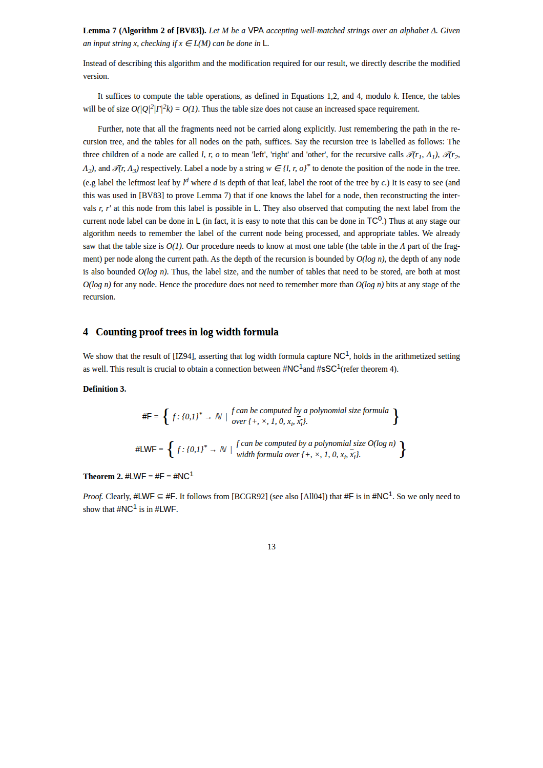Lemma 7 (Algorithm 2 of [BV83]). Let M be a VPA accepting well-matched strings over an alphabet Δ. Given an input string x, checking if x ∈ L(M) can be done in L.
Instead of describing this algorithm and the modification required for our result, we directly describe the modified version.
It suffices to compute the table operations, as defined in Equations 1,2, and 4, modulo k. Hence, the tables will be of size O(|Q|2|Γ|2k) = O(1). Thus the table size does not cause an increased space requirement.
Further, note that all the fragments need not be carried along explicitly. Just remembering the path in the recursion tree, and the tables for all nodes on the path, suffices. Say the recursion tree is labelled as follows: The three children of a node are called l, r, o to mean 'left', 'right' and 'other', for the recursive calls 𝒯(r1, Λ1), 𝒯(r2, Λ2), and 𝒯(r, Λ3) respectively. Label a node by a string w ∈ {l, r, o}* to denote the position of the node in the tree. (e.g label the leftmost leaf by ld where d is depth of that leaf, label the root of the tree by ϵ.) It is easy to see (and this was used in [BV83] to prove Lemma 7) that if one knows the label for a node, then reconstructing the intervals r, r′ at this node from this label is possible in L. They also observed that computing the next label from the current node label can be done in L (in fact, it is easy to note that this can be done in TC0.) Thus at any stage our algorithm needs to remember the label of the current node being processed, and appropriate tables. We already saw that the table size is O(1). Our procedure needs to know at most one table (the table in the Λ part of the fragment) per node along the current path. As the depth of the recursion is bounded by O(log n), the depth of any node is also bounded O(log n). Thus, the label size, and the number of tables that need to be stored, are both at most O(log n) for any node. Hence the procedure does not need to remember more than O(log n) bits at any stage of the recursion.
4 Counting proof trees in log width formula
We show that the result of [IZ94], asserting that log width formula capture NC1, holds in the arithmetized setting as well. This result is crucial to obtain a connection between #NC1and #sSC1(refer theorem 4).
Definition 3.
| #F = | { | f : {0,1} * → ℕ | / | f can be computed by a polynomial size formula over {+, ×, 1, 0, x i , x i }. | } |
| #LWF = | { | f : {0,1} * → ℕ | / | f can be computed by a polynomial size O(log n) width formula over {+, ×, 1, 0, x i , x i }. | } |
Theorem 2. #LWF = #F = #NC1
Proof. Clearly, #LWF ⊆ #F. It follows from [BCGR92] (see also [All04]) that #F is in #NC1. So we only need to show that #NC1 is in #LWF.
13